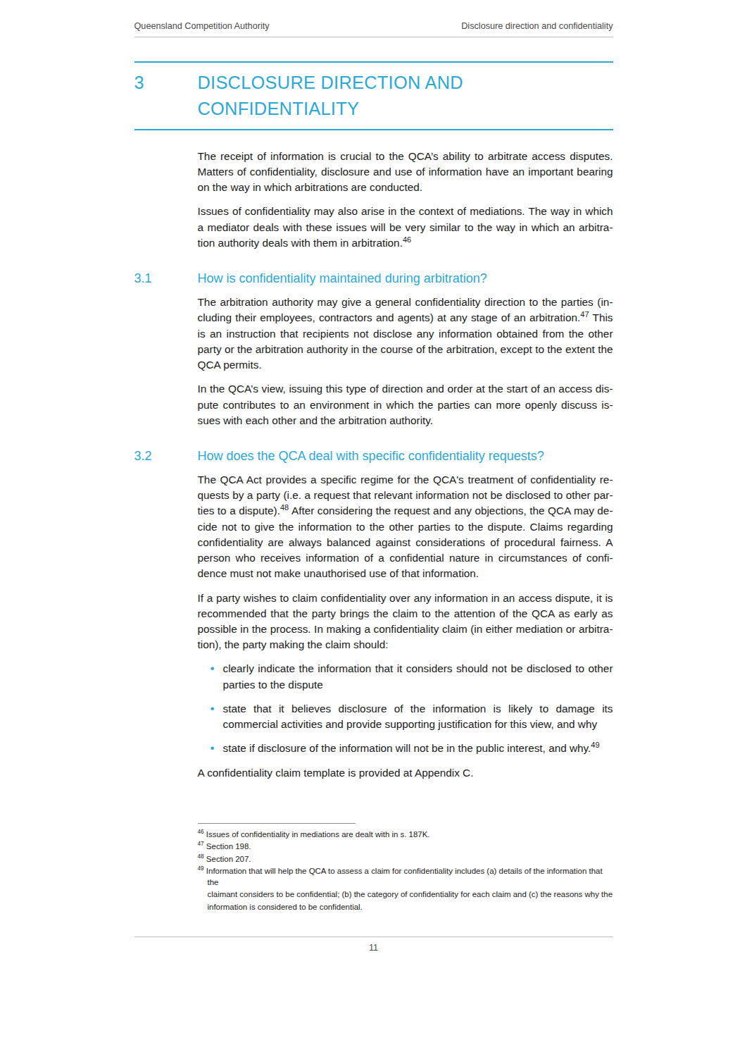Queensland Competition Authority
Disclosure direction and confidentiality
3
Disclosure direction and confidentiality
The receipt of information is crucial to the QCA’s ability to arbitrate access disputes. Matters of confidentiality, disclosure and use of information have an important bearing on the way in which arbitrations are conducted.
Issues of confidentiality may also arise in the context of mediations. The way in which a mediator deals with these issues will be very similar to the way in which an arbitration authority deals with them in arbitration.46
3.1
How is confidentiality maintained during arbitration?
The arbitration authority may give a general confidentiality direction to the parties (including their employees, contractors and agents) at any stage of an arbitration.47 This is an instruction that recipients not disclose any information obtained from the other party or the arbitration authority in the course of the arbitration, except to the extent the QCA permits.
In the QCA’s view, issuing this type of direction and order at the start of an access dispute contributes to an environment in which the parties can more openly discuss issues with each other and the arbitration authority.
3.2
How does the QCA deal with specific confidentiality requests?
The QCA Act provides a specific regime for the QCA's treatment of confidentiality requests by a party (i.e. a request that relevant information not be disclosed to other parties to a dispute).48 After considering the request and any objections, the QCA may decide not to give the information to the other parties to the dispute. Claims regarding confidentiality are always balanced against considerations of procedural fairness. A person who receives information of a confidential nature in circumstances of confidence must not make unauthorised use of that information.
If a party wishes to claim confidentiality over any information in an access dispute, it is recommended that the party brings the claim to the attention of the QCA as early as possible in the process. In making a confidentiality claim (in either mediation or arbitration), the party making the claim should:
clearly indicate the information that it considers should not be disclosed to other parties to the dispute
state that it believes disclosure of the information is likely to damage its commercial activities and provide supporting justification for this view, and why
state if disclosure of the information will not be in the public interest, and why.49
A confidentiality claim template is provided at Appendix C.
46 Issues of confidentiality in mediations are dealt with in s. 187K.
47 Section 198.
48 Section 207.
49 Information that will help the QCA to assess a claim for confidentiality includes (a) details of the information that the
claimant considers to be confidential; (b) the category of confidentiality for each claim and (c) the reasons why the
information is considered to be confidential.
11